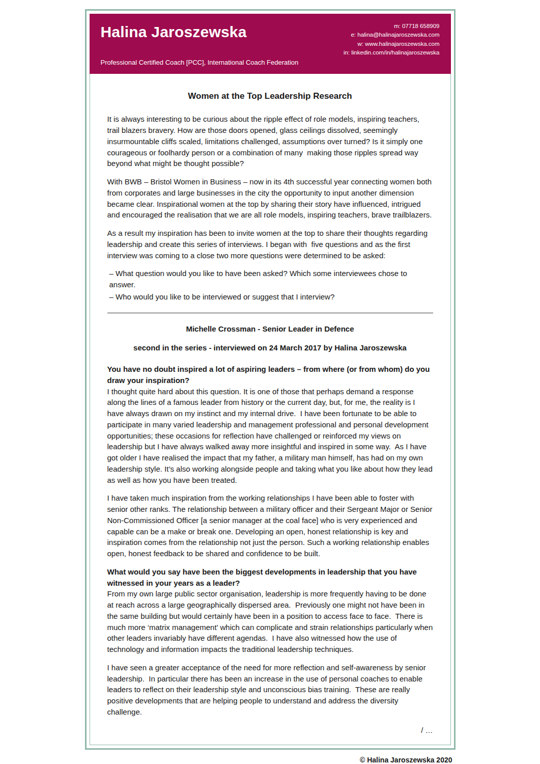Halina Jaroszewska
m: 07718 658909
e: halina@halinajaroszewska.com
w: www.halinajaroszewska.com
in: linkedin.com/in/halinajaroszewska
Professional Certified Coach [PCC], International Coach Federation
Women at the Top Leadership Research
It is always interesting to be curious about the ripple effect of role models, inspiring teachers, trail blazers bravery. How are those doors opened, glass ceilings dissolved, seemingly insurmountable cliffs scaled, limitations challenged, assumptions over turned? Is it simply one courageous or foolhardy person or a combination of many making those ripples spread way beyond what might be thought possible?
With BWB – Bristol Women in Business – now in its 4th successful year connecting women both from corporates and large businesses in the city the opportunity to input another dimension became clear. Inspirational women at the top by sharing their story have influenced, intrigued and encouraged the realisation that we are all role models, inspiring teachers, brave trailblazers.
As a result my inspiration has been to invite women at the top to share their thoughts regarding leadership and create this series of interviews. I began with five questions and as the first interview was coming to a close two more questions were determined to be asked:
What question would you like to have been asked? Which some interviewees chose to answer.
Who would you like to be interviewed or suggest that I interview?
Michelle Crossman - Senior Leader in Defence
second in the series - interviewed on 24 March 2017 by Halina Jaroszewska
You have no doubt inspired a lot of aspiring leaders – from where (or from whom) do you draw your inspiration?
I thought quite hard about this question. It is one of those that perhaps demand a response along the lines of a famous leader from history or the current day, but, for me, the reality is I have always drawn on my instinct and my internal drive. I have been fortunate to be able to participate in many varied leadership and management professional and personal development opportunities; these occasions for reflection have challenged or reinforced my views on leadership but I have always walked away more insightful and inspired in some way. As I have got older I have realised the impact that my father, a military man himself, has had on my own leadership style. It’s also working alongside people and taking what you like about how they lead as well as how you have been treated.
I have taken much inspiration from the working relationships I have been able to foster with senior other ranks. The relationship between a military officer and their Sergeant Major or Senior Non-Commissioned Officer [a senior manager at the coal face] who is very experienced and capable can be a make or break one. Developing an open, honest relationship is key and inspiration comes from the relationship not just the person. Such a working relationship enables open, honest feedback to be shared and confidence to be built.
What would you say have been the biggest developments in leadership that you have witnessed in your years as a leader?
From my own large public sector organisation, leadership is more frequently having to be done at reach across a large geographically dispersed area. Previously one might not have been in the same building but would certainly have been in a position to access face to face. There is much more ‘matrix management’ which can complicate and strain relationships particularly when other leaders invariably have different agendas. I have also witnessed how the use of technology and information impacts the traditional leadership techniques.
I have seen a greater acceptance of the need for more reflection and self-awareness by senior leadership. In particular there has been an increase in the use of personal coaches to enable leaders to reflect on their leadership style and unconscious bias training. These are really positive developments that are helping people to understand and address the diversity challenge.
/ …
© Halina Jaroszewska 2020